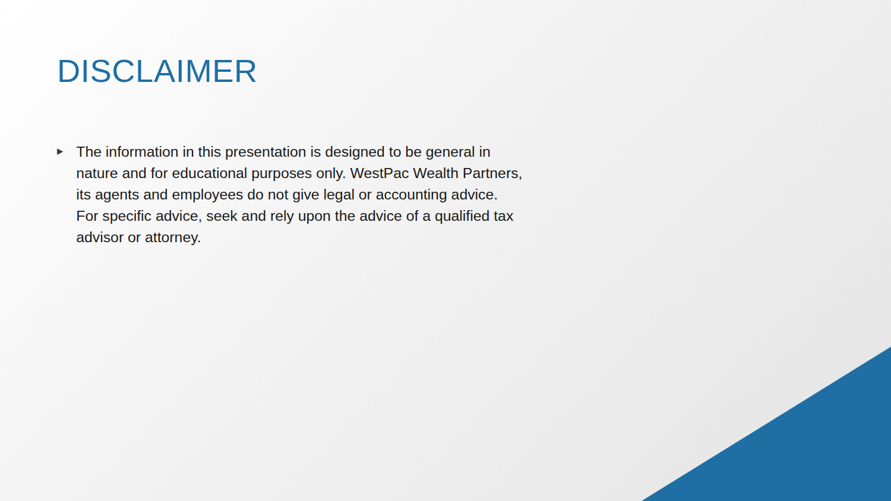Disclaimer
The information in this presentation is designed to be general in nature and for educational purposes only. WestPac Wealth Partners, its agents and employees do not give legal or accounting advice. For specific advice, seek and rely upon the advice of a qualified tax advisor or attorney.